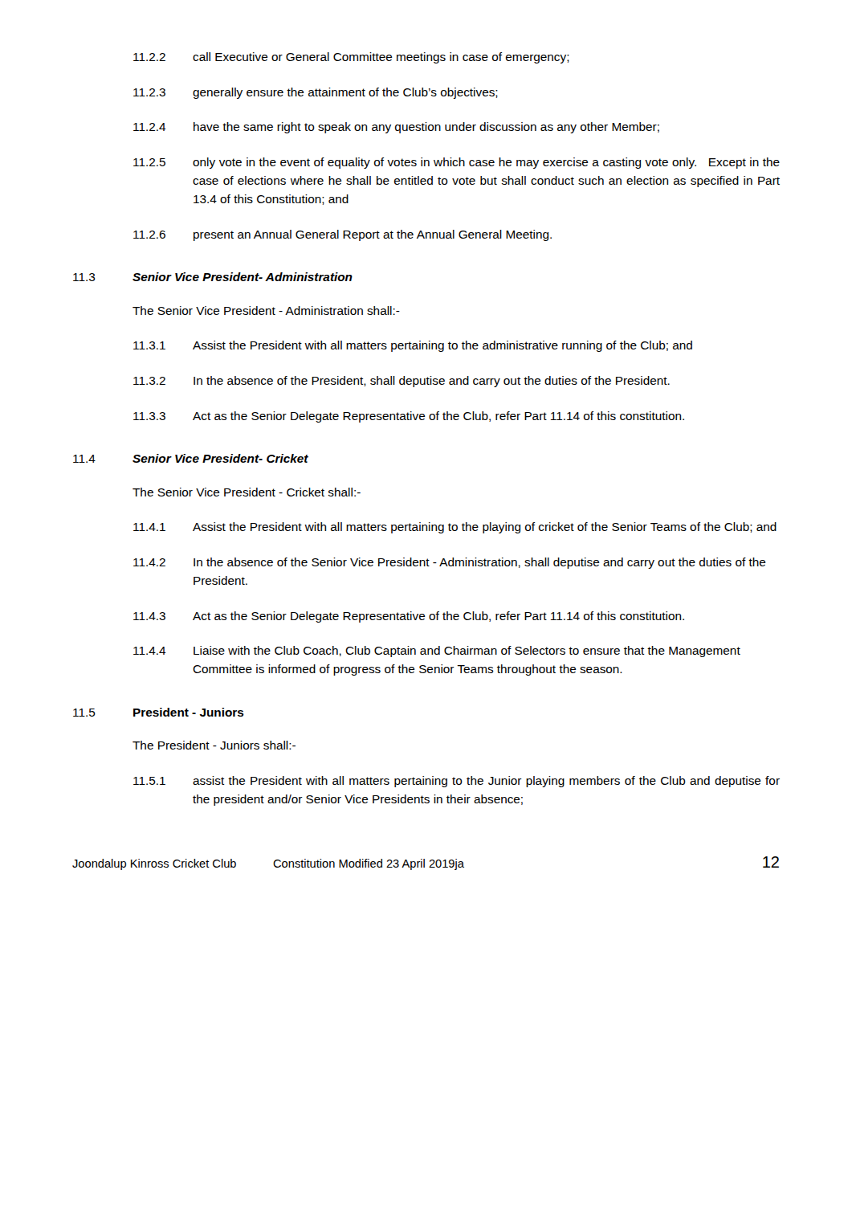11.2.2
call Executive or General Committee meetings in case of emergency;
11.2.3
generally ensure the attainment of the Club’s objectives;
11.2.4
have the same right to speak on any question under discussion as any other Member;
11.2.5
only vote in the event of equality of votes in which case he may exercise a casting vote only. Except in the case of elections where he shall be entitled to vote but shall conduct such an election as specified in Part 13.4 of this Constitution; and
11.2.6
present an Annual General Report at the Annual General Meeting.
11.3
Senior Vice President- Administration
The Senior Vice President - Administration shall:-
11.3.1
Assist the President with all matters pertaining to the administrative running of the Club; and
11.3.2
In the absence of the President, shall deputise and carry out the duties of the President.
11.3.3
Act as the Senior Delegate Representative of the Club, refer Part 11.14 of this constitution.
11.4
Senior Vice President- Cricket
The Senior Vice President - Cricket shall:-
11.4.1
Assist the President with all matters pertaining to the playing of cricket of the Senior Teams of the Club; and
11.4.2
In the absence of the Senior Vice President - Administration, shall deputise and carry out the duties of the President.
11.4.3
Act as the Senior Delegate Representative of the Club, refer Part 11.14 of this constitution.
11.4.4
Liaise with the Club Coach, Club Captain and Chairman of Selectors to ensure that the Management Committee is informed of progress of the Senior Teams throughout the season.
11.5
President - Juniors
The President - Juniors shall:-
11.5.1
assist the President with all matters pertaining to the Junior playing members of the Club and deputise for the president and/or Senior Vice Presidents in their absence;
Joondalup Kinross Cricket Club
Constitution Modified 23 April 2019ja
12